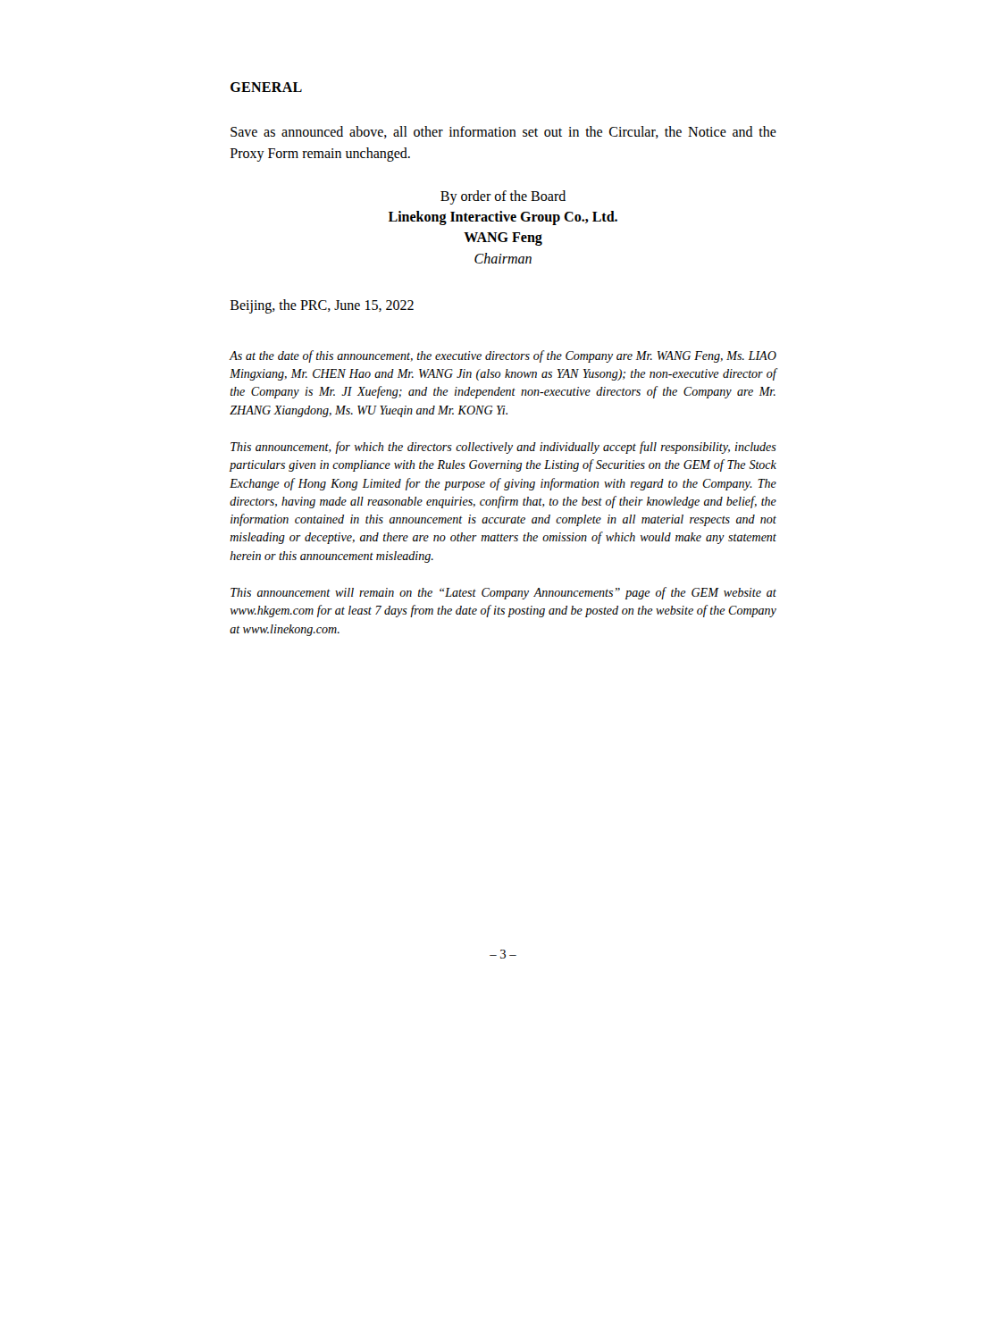GENERAL
Save as announced above, all other information set out in the Circular, the Notice and the Proxy Form remain unchanged.
By order of the Board Linekong Interactive Group Co., Ltd. WANG Feng Chairman
Beijing, the PRC, June 15, 2022
As at the date of this announcement, the executive directors of the Company are Mr. WANG Feng, Ms. LIAO Mingxiang, Mr. CHEN Hao and Mr. WANG Jin (also known as YAN Yusong); the non-executive director of the Company is Mr. JI Xuefeng; and the independent non-executive directors of the Company are Mr. ZHANG Xiangdong, Ms. WU Yueqin and Mr. KONG Yi.
This announcement, for which the directors collectively and individually accept full responsibility, includes particulars given in compliance with the Rules Governing the Listing of Securities on the GEM of The Stock Exchange of Hong Kong Limited for the purpose of giving information with regard to the Company. The directors, having made all reasonable enquiries, confirm that, to the best of their knowledge and belief, the information contained in this announcement is accurate and complete in all material respects and not misleading or deceptive, and there are no other matters the omission of which would make any statement herein or this announcement misleading.
This announcement will remain on the “Latest Company Announcements” page of the GEM website at www.hkgem.com for at least 7 days from the date of its posting and be posted on the website of the Company at www.linekong.com.
– 3 –